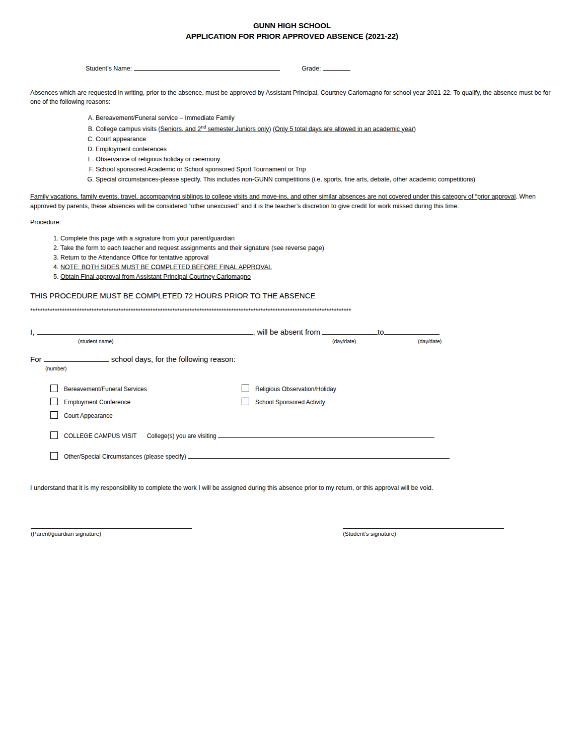GUNN HIGH SCHOOL
APPLICATION FOR PRIOR APPROVED ABSENCE (2021-22)
Student’s Name: Grade:
Absences which are requested in writing, prior to the absence, must be approved by Assistant Principal, Courtney Carlomagno for school year 2021-22. To qualify, the absence must be for one of the following reasons:
Bereavement/Funeral service – Immediate Family
College campus visits (Seniors, and 2nd semester Juniors only) (Only 5 total days are allowed in an academic year)
Court appearance
Employment conferences
Observance of religious holiday or ceremony
School sponsored Academic or School sponsored Sport Tournament or Trip
Special circumstances-please specify. This includes non-GUNN competitions (i.e. sports, fine arts, debate, other academic competitions)
Family vacations, family events, travel, accompanying siblings to college visits and move-ins, and other similar absences are not covered under this category of “prior approval. When approved by parents, these absences will be considered “other unexcused” and it is the teacher’s discretion to give credit for work missed during this time.
Procedure:
Complete this page with a signature from your parent/guardian
Take the form to each teacher and request assignments and their signature (see reverse page)
Return to the Attendance Office for tentative approval
NOTE: BOTH SIDES MUST BE COMPLETED BEFORE FINAL APPROVAL
Obtain Final approval from Assistant Principal Courtney Carlomagno
THIS PROCEDURE MUST BE COMPLETED 72 HOURS PRIOR TO THE ABSENCE
***********************************************************************************************************************************
I, , will be absent from to
(student name) (day/date) (day/date)
For school days, for the following reason:
(number)
| Bereavement/Funeral Services | Religious Observation/Holiday |
| Employment Conference | School Sponsored Activity |
| Court Appearance | |
| COLLEGE CAMPUS VISIT College(s) you are visiting |
| Other/Special Circumstances (please specify) |
I understand that it is my responsibility to complete the work I will be assigned during this absence prior to my return, or this approval will be void.
| (Parent/guardian signature) | (Student’s signature) |